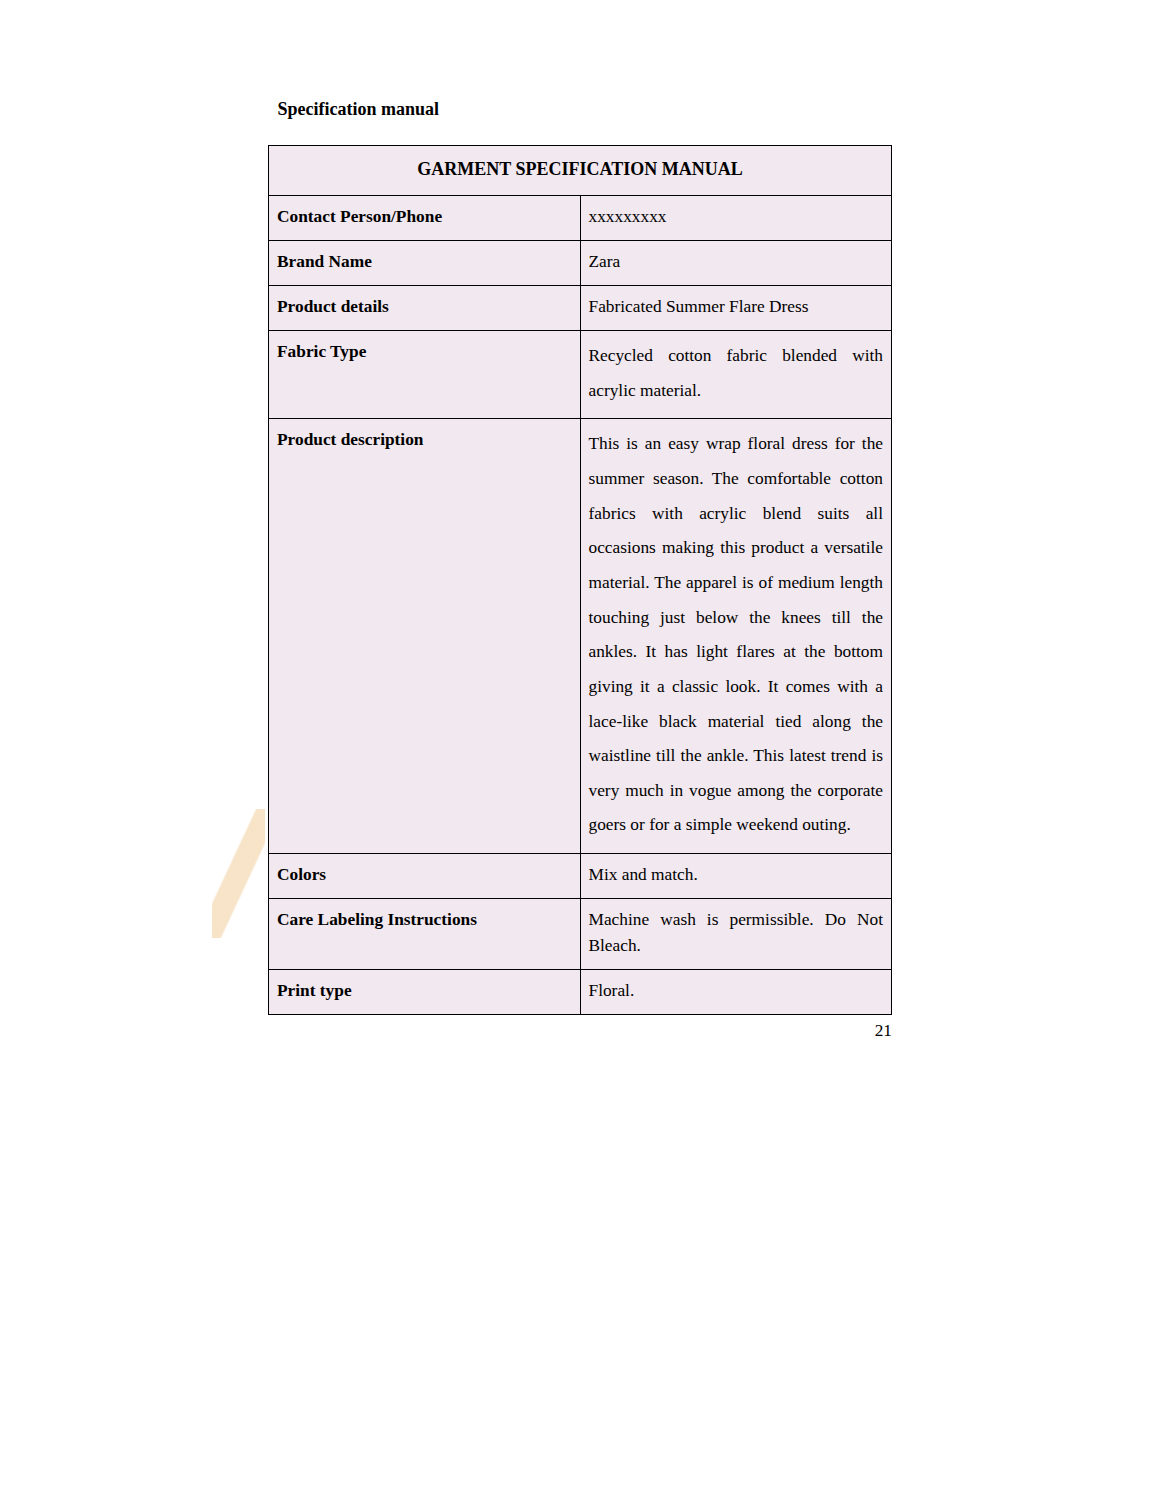Specification manual
| GARMENT SPECIFICATION MANUAL |
| --- |
| Contact Person/Phone | xxxxxxxxx |
| Brand Name | Zara |
| Product details | Fabricated Summer Flare Dress |
| Fabric Type | Recycled cotton fabric blended with acrylic material. |
| Product description | This is an easy wrap floral dress for the summer season. The comfortable cotton fabrics with acrylic blend suits all occasions making this product a versatile material. The apparel is of medium length touching just below the knees till the ankles. It has light flares at the bottom giving it a classic look. It comes with a lace-like black material tied along the waistline till the ankle. This latest trend is very much in vogue among the corporate goers or for a simple weekend outing. |
| Colors | Mix and match. |
| Care Labeling Instructions | Machine wash is permissible. Do Not Bleach. |
| Print type | Floral. |
21